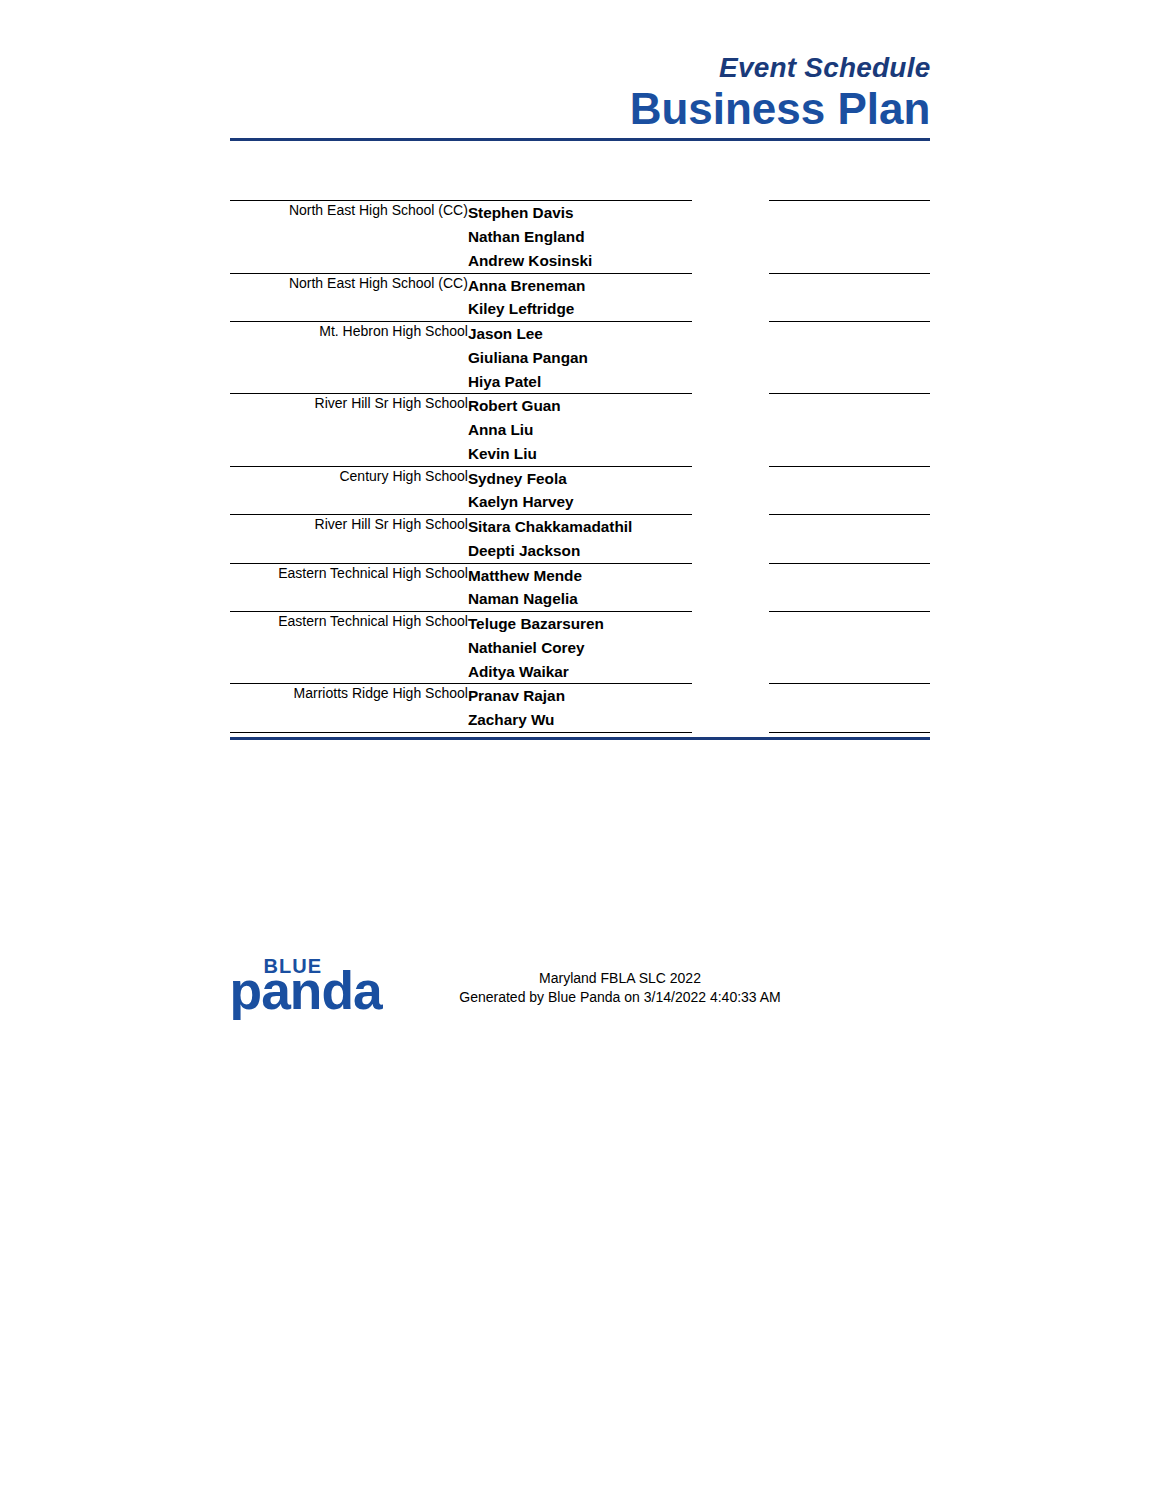Event Schedule
Business Plan
| North East High School (CC) | Stephen Davis Nathan England Andrew Kosinski | | |
| North East High School (CC) | Anna Breneman Kiley Leftridge | | |
| Mt. Hebron High School | Jason Lee Giuliana Pangan Hiya Patel | | |
| River Hill Sr High School | Robert Guan Anna Liu Kevin Liu | | |
| Century High School | Sydney Feola Kaelyn Harvey | | |
| River Hill Sr High School | Sitara Chakkamadathil Deepti Jackson | | |
| Eastern Technical High School | Matthew Mende Naman Nagelia | | |
| Eastern Technical High School | Teluge Bazarsuren Nathaniel Corey Aditya Waikar | | |
| Marriotts Ridge High School | Pranav Rajan Zachary Wu | | |
BLUE panda
Maryland FBLA SLC 2022
Generated by Blue Panda on 3/14/2022 4:40:33 AM